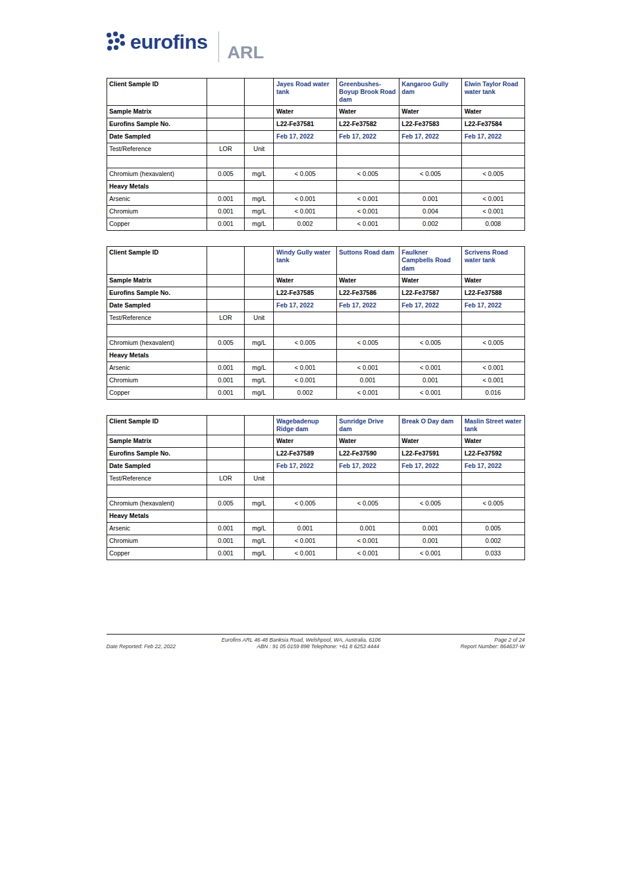eurofins
ARL
| Client Sample ID | | | Jayes Road water tank | Greenbushes-Boyup Brook Road dam | Kangaroo Gully dam | Elwin Taylor Road water tank |
| Sample Matrix | | | Water | Water | Water | Water |
| Eurofins Sample No. | | | L22-Fe37581 | L22-Fe37582 | L22-Fe37583 | L22-Fe37584 |
| Date Sampled | | | Feb 17, 2022 | Feb 17, 2022 | Feb 17, 2022 | Feb 17, 2022 |
| Test/Reference | LOR | Unit | | | | |
| Chromium (hexavalent) | 0.005 | mg/L | < 0.005 | < 0.005 | < 0.005 | < 0.005 |
| Heavy Metals | | | | | | |
| Arsenic | 0.001 | mg/L | < 0.001 | < 0.001 | 0.001 | < 0.001 |
| Chromium | 0.001 | mg/L | < 0.001 | < 0.001 | 0.004 | < 0.001 |
| Copper | 0.001 | mg/L | 0.002 | < 0.001 | 0.002 | 0.008 |
| Client Sample ID | | | Windy Gully water tank | Suttons Road dam | Faulkner Campbells Road dam | Scrivens Road water tank |
| Sample Matrix | | | Water | Water | Water | Water |
| Eurofins Sample No. | | | L22-Fe37585 | L22-Fe37586 | L22-Fe37587 | L22-Fe37588 |
| Date Sampled | | | Feb 17, 2022 | Feb 17, 2022 | Feb 17, 2022 | Feb 17, 2022 |
| Test/Reference | LOR | Unit | | | | |
| Chromium (hexavalent) | 0.005 | mg/L | < 0.005 | < 0.005 | < 0.005 | < 0.005 |
| Heavy Metals | | | | | | |
| Arsenic | 0.001 | mg/L | < 0.001 | < 0.001 | < 0.001 | < 0.001 |
| Chromium | 0.001 | mg/L | < 0.001 | 0.001 | 0.001 | < 0.001 |
| Copper | 0.001 | mg/L | 0.002 | < 0.001 | < 0.001 | 0.016 |
| Client Sample ID | | | Wagebadenup Ridge dam | Sunridge Drive dam | Break O Day dam | Maslin Street water tank |
| Sample Matrix | | | Water | Water | Water | Water |
| Eurofins Sample No. | | | L22-Fe37589 | L22-Fe37590 | L22-Fe37591 | L22-Fe37592 |
| Date Sampled | | | Feb 17, 2022 | Feb 17, 2022 | Feb 17, 2022 | Feb 17, 2022 |
| Test/Reference | LOR | Unit | | | | |
| Chromium (hexavalent) | 0.005 | mg/L | < 0.005 | < 0.005 | < 0.005 | < 0.005 |
| Heavy Metals | | | | | | |
| Arsenic | 0.001 | mg/L | 0.001 | 0.001 | 0.001 | 0.005 |
| Chromium | 0.001 | mg/L | < 0.001 | < 0.001 | 0.001 | 0.002 |
| Copper | 0.001 | mg/L | < 0.001 | < 0.001 | < 0.001 | 0.033 |
Eurofins ARL 46-48 Banksia Road, Welshpool, WA, Australia, 6106
Page 2 of 24
Date Reported: Feb 22, 2022
ABN : 91 05 0159 898 Telephone: +61 8 6253 4444
Report Number: 864637-W